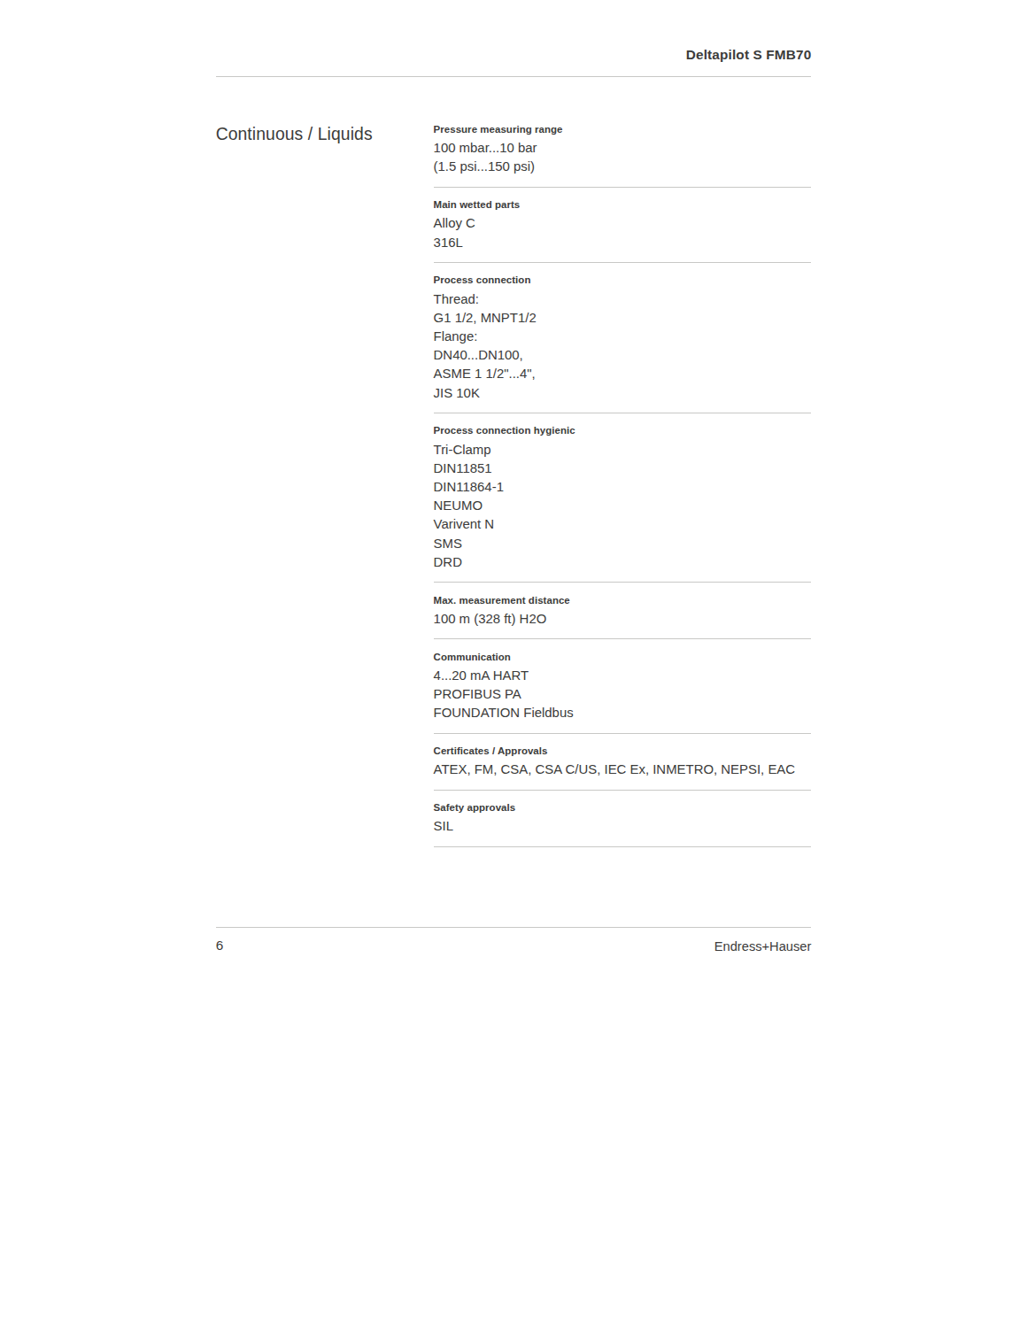Deltapilot S FMB70
Continuous / Liquids
Pressure measuring range
100 mbar...10 bar
(1.5 psi...150 psi)
Main wetted parts
Alloy C
316L
Process connection
Thread:
G1 1/2, MNPT1/2
Flange:
DN40...DN100,
ASME 1 1/2"...4",
JIS 10K
Process connection hygienic
Tri-Clamp
DIN11851
DIN11864-1
NEUMO
Varivent N
SMS
DRD
Max. measurement distance
100 m (328 ft) H2O
Communication
4...20 mA HART
PROFIBUS PA
FOUNDATION Fieldbus
Certificates / Approvals
ATEX, FM, CSA, CSA C/US, IEC Ex, INMETRO, NEPSI, EAC
Safety approvals
SIL
6
Endress+Hauser